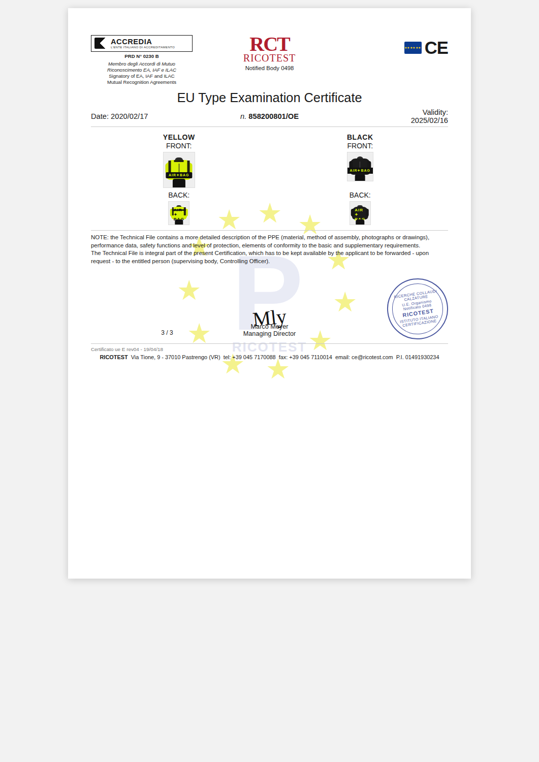★ ★ ★ ★ ★ ★ ★ ★ ★ ★ ★
PRICOTEST
ACCREDIA L'ENTE ITALIANO DI ACCREDITAMENTO
PRD N° 0230 B
Membro degli Accordi di Mutuo
Riconoscimento EA, IAF e ILAC
Signatory of EA, IAF and ILAC
Mutual Recognition Agreements
RCT
RICOTEST
Notified Body 0498
CE
EU Type Examination Certificate
Date: 2020/02/17
n. 858200801/OE
Validity: 2025/02/16
YELLOW
FRONT:
AIR✦BAG
BLACK
FRONT:
AIR✦BAG
BACK:
AIR ✦ BAG
BACK:
AIR ✦ BAG
NOTE: the Technical File contains a more detailed description of the PPE (material, method of assembly, photographs or drawings), performance data, safety functions and level of protection, elements of conformity to the basic and supplementary requirements.
The Technical File is integral part of the present Certification, which has to be kept available by the applicant to be forwarded - upon request - to the entitled person (supervising body, Controlling Officer).
3 / 3
Mly
Marco Meyer
Managing Director
RICERCHE COLLAUDI CALZATURE
U.E. Organismo Notificato 0498
RICOTEST
ISTITUTO ITALIANO CERTIFICAZIONE
Certificato ue E rev04 - 19/04/18
RICOTEST Via Tione, 9 - 37010 Pastrengo (VR) tel: +39 045 7170088 fax: +39 045 7110014 email: ce@ricotest.com P.I. 01491930234